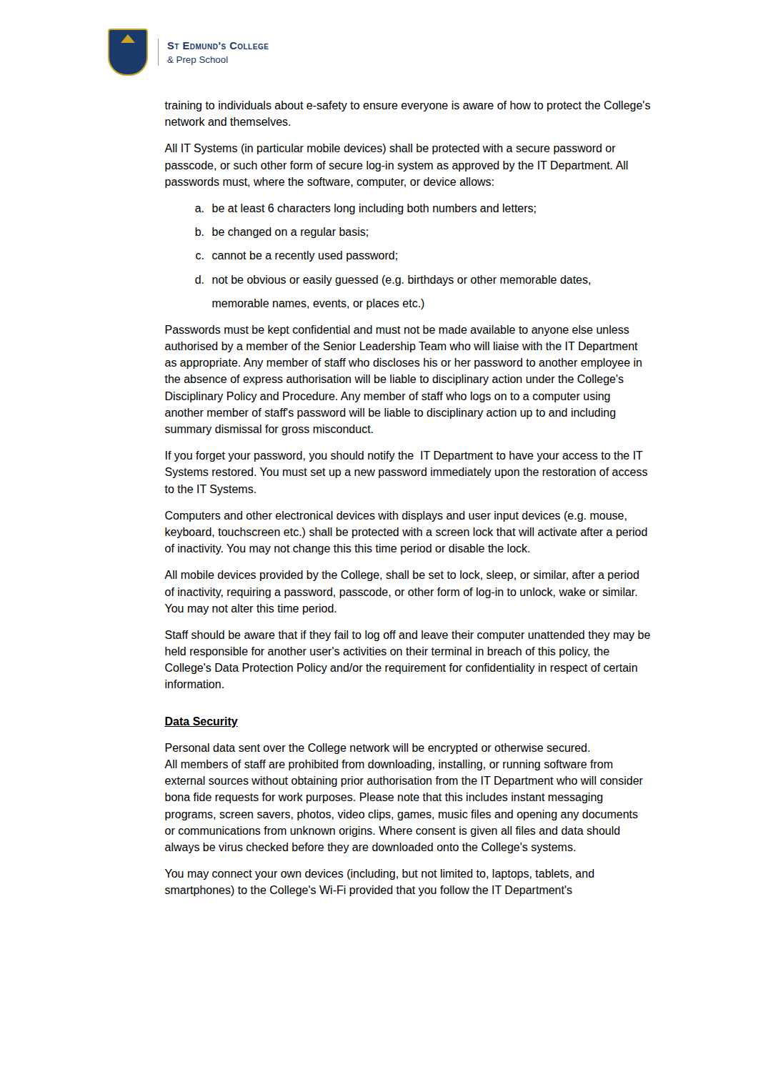St Edmund's College
& Prep School
training to individuals about e-safety to ensure everyone is aware of how to protect the College's network and themselves.
All IT Systems (in particular mobile devices) shall be protected with a secure password or passcode, or such other form of secure log-in system as approved by the IT Department. All passwords must, where the software, computer, or device allows:
be at least 6 characters long including both numbers and letters;
be changed on a regular basis;
cannot be a recently used password;
not be obvious or easily guessed (e.g. birthdays or other memorable dates,
memorable names, events, or places etc.)
Passwords must be kept confidential and must not be made available to anyone else unless authorised by a member of the Senior Leadership Team who will liaise with the IT Department as appropriate. Any member of staff who discloses his or her password to another employee in the absence of express authorisation will be liable to disciplinary action under the College's Disciplinary Policy and Procedure. Any member of staff who logs on to a computer using another member of staff's password will be liable to disciplinary action up to and including summary dismissal for gross misconduct.
If you forget your password, you should notify the IT Department to have your access to the IT Systems restored. You must set up a new password immediately upon the restoration of access to the IT Systems.
Computers and other electronical devices with displays and user input devices (e.g. mouse, keyboard, touchscreen etc.) shall be protected with a screen lock that will activate after a period of inactivity. You may not change this this time period or disable the lock.
All mobile devices provided by the College, shall be set to lock, sleep, or similar, after a period of inactivity, requiring a password, passcode, or other form of log-in to unlock, wake or similar. You may not alter this time period.
Staff should be aware that if they fail to log off and leave their computer unattended they may be held responsible for another user's activities on their terminal in breach of this policy, the College's Data Protection Policy and/or the requirement for confidentiality in respect of certain information.
Data Security
Personal data sent over the College network will be encrypted or otherwise secured.
All members of staff are prohibited from downloading, installing, or running software from external sources without obtaining prior authorisation from the IT Department who will consider bona fide requests for work purposes. Please note that this includes instant messaging programs, screen savers, photos, video clips, games, music files and opening any documents or communications from unknown origins. Where consent is given all files and data should always be virus checked before they are downloaded onto the College's systems.
You may connect your own devices (including, but not limited to, laptops, tablets, and smartphones) to the College's Wi-Fi provided that you follow the IT Department's